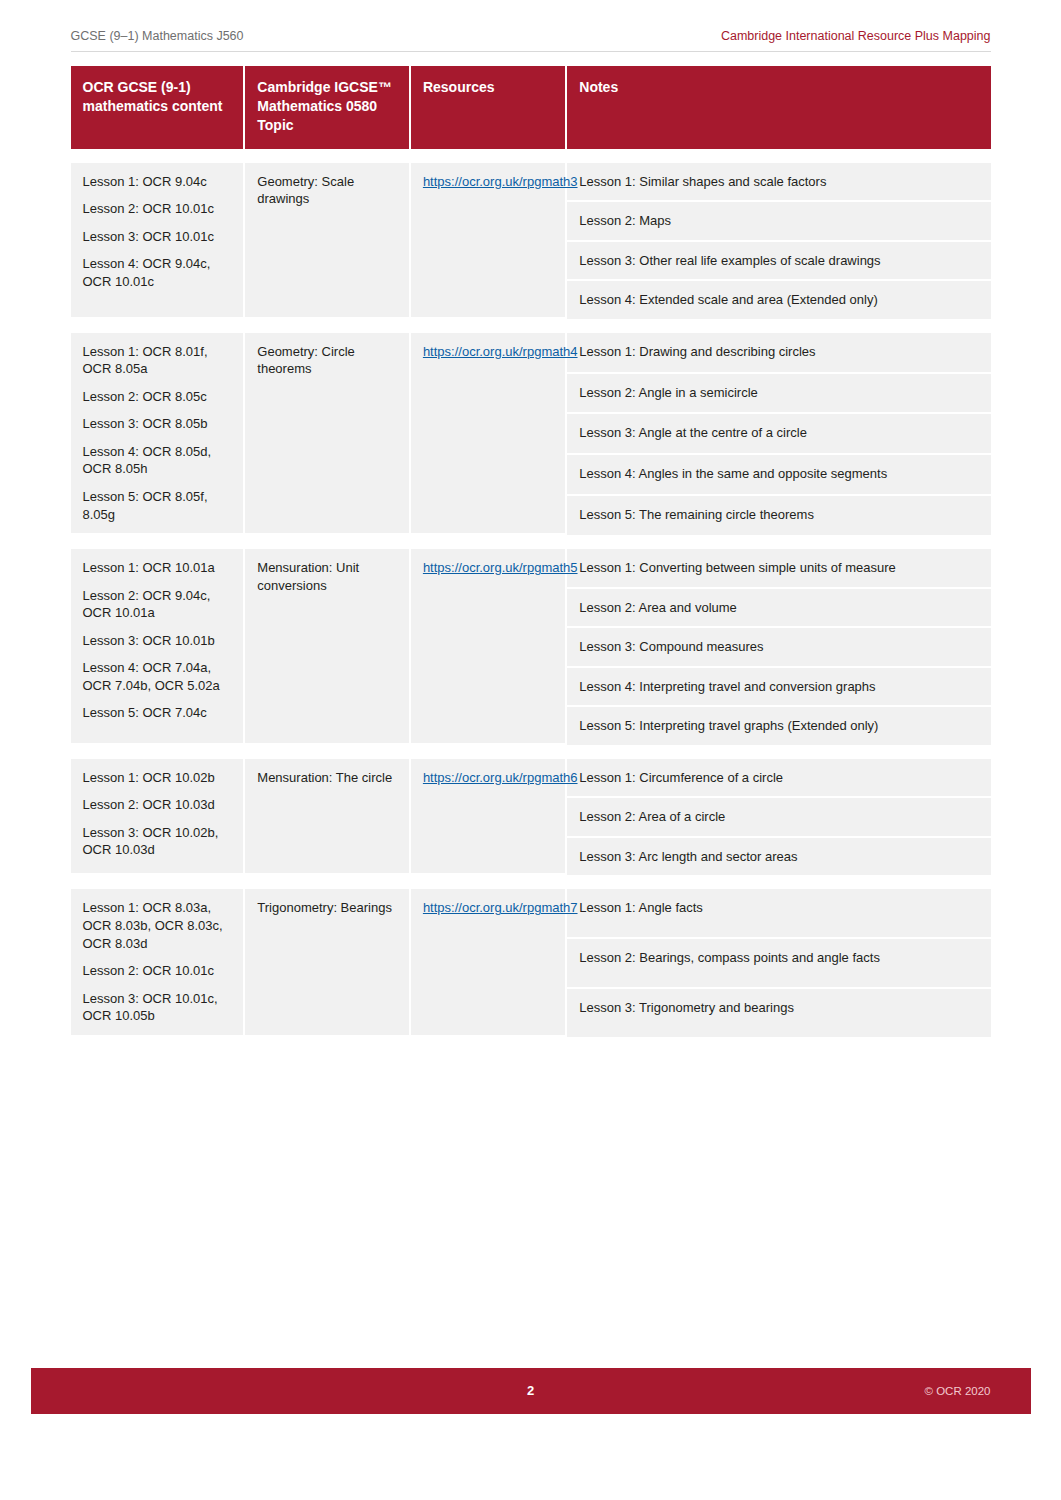GCSE (9–1) Mathematics J560
Cambridge International Resource Plus Mapping
| OCR GCSE (9-1) mathematics content | Cambridge IGCSE™ Mathematics 0580 Topic | Resources | Notes |
| --- | --- | --- | --- |
| Lesson 1: OCR 9.04c Lesson 2: OCR 10.01c Lesson 3: OCR 10.01c Lesson 4: OCR 9.04c, OCR 10.01c | Geometry: Scale drawings | https://ocr.org.uk/rpgmath3 | Lesson 1: Similar shapes and scale factors |
| Lesson 2: Maps |
| Lesson 3: Other real life examples of scale drawings |
| Lesson 4: Extended scale and area (Extended only) |
| Lesson 1: OCR 8.01f, OCR 8.05a Lesson 2: OCR 8.05c Lesson 3: OCR 8.05b Lesson 4: OCR 8.05d, OCR 8.05h Lesson 5: OCR 8.05f, 8.05g | Geometry: Circle theorems | https://ocr.org.uk/rpgmath4 | Lesson 1: Drawing and describing circles |
| Lesson 2: Angle in a semicircle |
| Lesson 3: Angle at the centre of a circle |
| Lesson 4: Angles in the same and opposite segments |
| Lesson 5: The remaining circle theorems |
| Lesson 1: OCR 10.01a Lesson 2: OCR 9.04c, OCR 10.01a Lesson 3: OCR 10.01b Lesson 4: OCR 7.04a, OCR 7.04b, OCR 5.02a Lesson 5: OCR 7.04c | Mensuration: Unit conversions | https://ocr.org.uk/rpgmath5 | Lesson 1: Converting between simple units of measure |
| Lesson 2: Area and volume |
| Lesson 3: Compound measures |
| Lesson 4: Interpreting travel and conversion graphs |
| Lesson 5: Interpreting travel graphs (Extended only) |
| Lesson 1: OCR 10.02b Lesson 2: OCR 10.03d Lesson 3: OCR 10.02b, OCR 10.03d | Mensuration: The circle | https://ocr.org.uk/rpgmath6 | Lesson 1: Circumference of a circle |
| Lesson 2: Area of a circle |
| Lesson 3: Arc length and sector areas |
| Lesson 1: OCR 8.03a, OCR 8.03b, OCR 8.03c, OCR 8.03d Lesson 2: OCR 10.01c Lesson 3: OCR 10.01c, OCR 10.05b | Trigonometry: Bearings | https://ocr.org.uk/rpgmath7 | Lesson 1: Angle facts |
| Lesson 2: Bearings, compass points and angle facts |
| Lesson 3: Trigonometry and bearings |
2
© OCR 2020